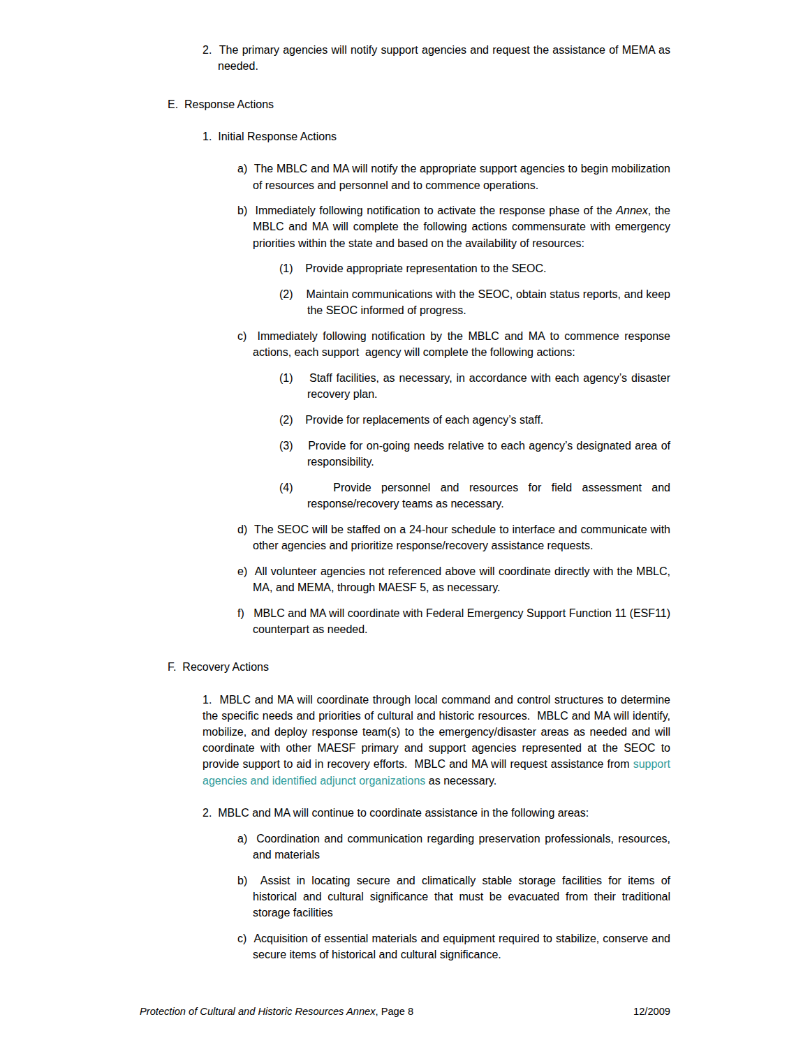2. The primary agencies will notify support agencies and request the assistance of MEMA as needed.
E. Response Actions
1. Initial Response Actions
a) The MBLC and MA will notify the appropriate support agencies to begin mobilization of resources and personnel and to commence operations.
b) Immediately following notification to activate the response phase of the Annex, the MBLC and MA will complete the following actions commensurate with emergency priorities within the state and based on the availability of resources:
(1) Provide appropriate representation to the SEOC.
(2) Maintain communications with the SEOC, obtain status reports, and keep the SEOC informed of progress.
c) Immediately following notification by the MBLC and MA to commence response actions, each support agency will complete the following actions:
(1) Staff facilities, as necessary, in accordance with each agency’s disaster recovery plan.
(2) Provide for replacements of each agency’s staff.
(3) Provide for on-going needs relative to each agency’s designated area of responsibility.
(4) Provide personnel and resources for field assessment and response/recovery teams as necessary.
d) The SEOC will be staffed on a 24-hour schedule to interface and communicate with other agencies and prioritize response/recovery assistance requests.
e) All volunteer agencies not referenced above will coordinate directly with the MBLC, MA, and MEMA, through MAESF 5, as necessary.
f) MBLC and MA will coordinate with Federal Emergency Support Function 11 (ESF11) counterpart as needed.
F. Recovery Actions
1. MBLC and MA will coordinate through local command and control structures to determine the specific needs and priorities of cultural and historic resources. MBLC and MA will identify, mobilize, and deploy response team(s) to the emergency/disaster areas as needed and will coordinate with other MAESF primary and support agencies represented at the SEOC to provide support to aid in recovery efforts. MBLC and MA will request assistance from support agencies and identified adjunct organizations as necessary.
2. MBLC and MA will continue to coordinate assistance in the following areas:
a) Coordination and communication regarding preservation professionals, resources, and materials
b) Assist in locating secure and climatically stable storage facilities for items of historical and cultural significance that must be evacuated from their traditional storage facilities
c) Acquisition of essential materials and equipment required to stabilize, conserve and secure items of historical and cultural significance.
Protection of Cultural and Historic Resources Annex, Page 8
12/2009